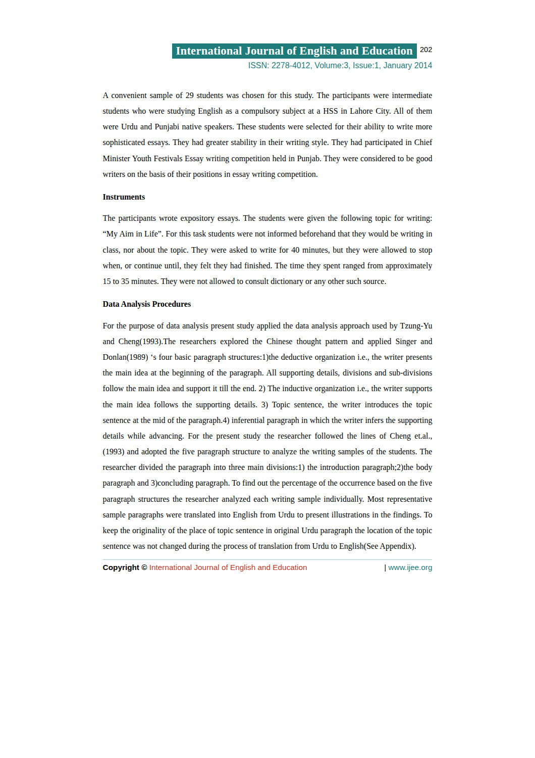International Journal of English and Education 202
ISSN: 2278-4012, Volume:3, Issue:1, January 2014
A convenient sample of 29 students was chosen for this study. The participants were intermediate students who were studying English as a compulsory subject at a HSS in Lahore City. All of them were Urdu and Punjabi native speakers. These students were selected for their ability to write more sophisticated essays. They had greater stability in their writing style. They had participated in Chief Minister Youth Festivals Essay writing competition held in Punjab. They were considered to be good writers on the basis of their positions in essay writing competition.
Instruments
The participants wrote expository essays. The students were given the following topic for writing: “My Aim in Life”. For this task students were not informed beforehand that they would be writing in class, nor about the topic. They were asked to write for 40 minutes, but they were allowed to stop when, or continue until, they felt they had finished. The time they spent ranged from approximately 15 to 35 minutes. They were not allowed to consult dictionary or any other such source.
Data Analysis Procedures
For the purpose of data analysis present study applied the data analysis approach used by Tzung-Yu and Cheng(1993).The researchers explored the Chinese thought pattern and applied Singer and Donlan(1989) ‘s four basic paragraph structures:1)the deductive organization i.e., the writer presents the main idea at the beginning of the paragraph. All supporting details, divisions and sub-divisions follow the main idea and support it till the end. 2) The inductive organization i.e., the writer supports the main idea follows the supporting details. 3) Topic sentence, the writer introduces the topic sentence at the mid of the paragraph.4) inferential paragraph in which the writer infers the supporting details while advancing. For the present study the researcher followed the lines of Cheng et.al., (1993) and adopted the five paragraph structure to analyze the writing samples of the students. The researcher divided the paragraph into three main divisions:1) the introduction paragraph;2)the body paragraph and 3)concluding paragraph. To find out the percentage of the occurrence based on the five paragraph structures the researcher analyzed each writing sample individually. Most representative sample paragraphs were translated into English from Urdu to present illustrations in the findings. To keep the originality of the place of topic sentence in original Urdu paragraph the location of the topic sentence was not changed during the process of translation from Urdu to English(See Appendix).
Copyright © International Journal of English and Education
| www.ijee.org